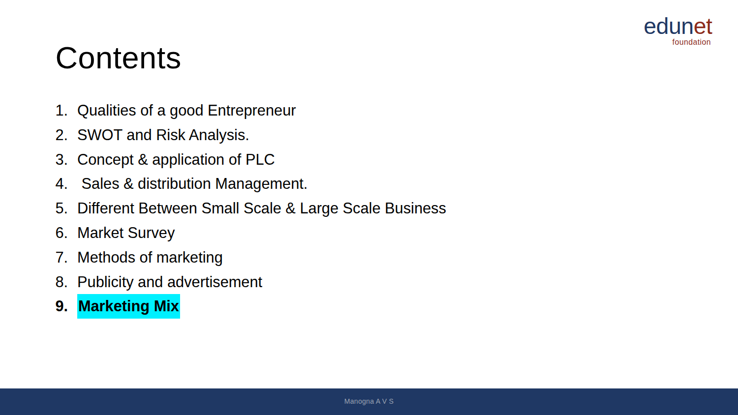edu net
foundation
Contents
Qualities of a good Entrepreneur
SWOT and Risk Analysis.
Concept & application of PLC
Sales & distribution Management.
Different Between Small Scale & Large Scale Business
Market Survey
Methods of marketing
Publicity and advertisement
Marketing Mix
Manogna A V S